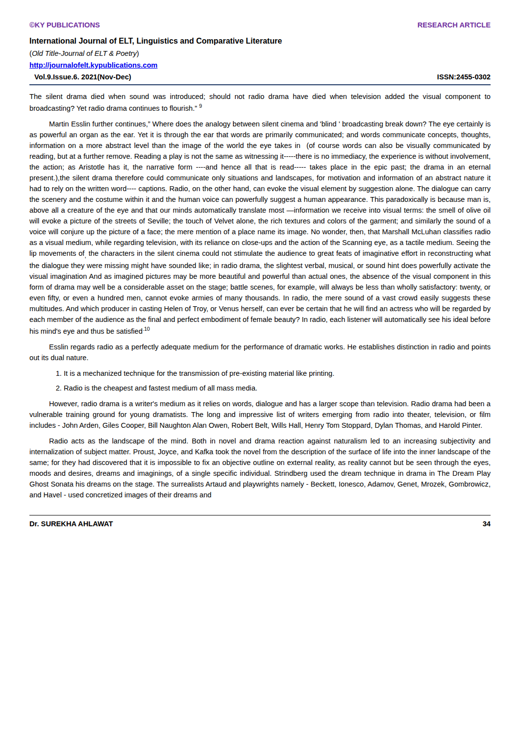©KY PUBLICATIONS RESEARCH ARTICLE
International Journal of ELT, Linguistics and Comparative Literature
(Old Title-Journal of ELT & Poetry)
http://journalofelt.kypublications.com
Vol.9.Issue.6. 2021(Nov-Dec) ISSN:2455-0302
The silent drama died when sound was introduced; should not radio drama have died when television added the visual component to broadcasting? Yet radio drama continues to flourish.” 9
Martin Esslin further continues,” Where does the analogy between silent cinema and 'blind ' broadcasting break down? The eye certainly is as powerful an organ as the ear. Yet it is through the ear that words are primarily communicated; and words communicate concepts, thoughts, information on a more abstract level than the image of the world the eye takes in (of course words can also be visually communicated by reading, but at a further remove. Reading a play is not the same as witnessing it-----there is no immediacy, the experience is without involvement, the action; as Aristotle has it, the narrative form ----and hence all that is read----- takes place in the epic past; the drama in an eternal present.),the silent drama therefore could communicate only situations and landscapes, for motivation and information of an abstract nature it had to rely on the written word---- captions. Radio, on the other hand, can evoke the visual element by suggestion alone. The dialogue can carry the scenery and the costume within it and the human voice can powerfully suggest a human appearance. This paradoxically is because man is, above all a creature of the eye and that our minds automatically translate most —information we receive into visual terms: the smell of olive oil will evoke a picture of the streets of Seville; the touch of Velvet alone, the rich textures and colors of the garment; and similarly the sound of a voice will conjure up the picture of a face; the mere mention of a place name its image. No wonder, then, that Marshall McLuhan classifies radio as a visual medium, while regarding television, with its reliance on close-ups and the action of the Scanning eye, as a tactile medium. Seeing the lip movements of, the characters in the silent cinema could not stimulate the audience to great feats of imaginative effort in reconstructing what the dialogue they were missing might have sounded like; in radio drama, the slightest verbal, musical, or sound hint does powerfully activate the visual imagination And as imagined pictures may be more beautiful and powerful than actual ones, the absence of the visual component in this form of drama may well be a considerable asset on the stage; battle scenes, for example, will always be less than wholly satisfactory: twenty, or even fifty, or even a hundred men, cannot evoke armies of many thousands. In radio, the mere sound of a vast crowd easily suggests these multitudes. And which producer in casting Helen of Troy, or Venus herself, can ever be certain that he will find an actress who will be regarded by each member of the audience as the final and perfect embodiment of female beauty? In radio, each listener will automatically see his ideal before his mind's eye and thus be satisfied.10
Esslin regards radio as a perfectly adequate medium for the performance of dramatic works. He establishes distinction in radio and points out its dual nature.
It is a mechanized technique for the transmission of pre-existing material like printing.
Radio is the cheapest and fastest medium of all mass media.
However, radio drama is a writer's medium as it relies on words, dialogue and has a larger scope than television. Radio drama had been a vulnerable training ground for young dramatists. The long and impressive list of writers emerging from radio into theater, television, or film includes - John Arden, Giles Cooper, Bill Naughton Alan Owen, Robert Belt, Wills Hall, Henry Tom Stoppard, Dylan Thomas, and Harold Pinter.
Radio acts as the landscape of the mind. Both in novel and drama reaction against naturalism led to an increasing subjectivity and internalization of subject matter. Proust, Joyce, and Kafka took the novel from the description of the surface of life into the inner landscape of the same; for they had discovered that it is impossible to fix an objective outline on external reality, as reality cannot but be seen through the eyes, moods and desires, dreams and imaginings, of a single specific individual. Strindberg used the dream technique in drama in The Dream Play Ghost Sonata his dreams on the stage. The surrealists Artaud and playwrights namely - Beckett, Ionesco, Adamov, Genet, Mrozek, Gombrowicz, and Havel - used concretized images of their dreams and
Dr. SUREKHA AHLAWAT 34